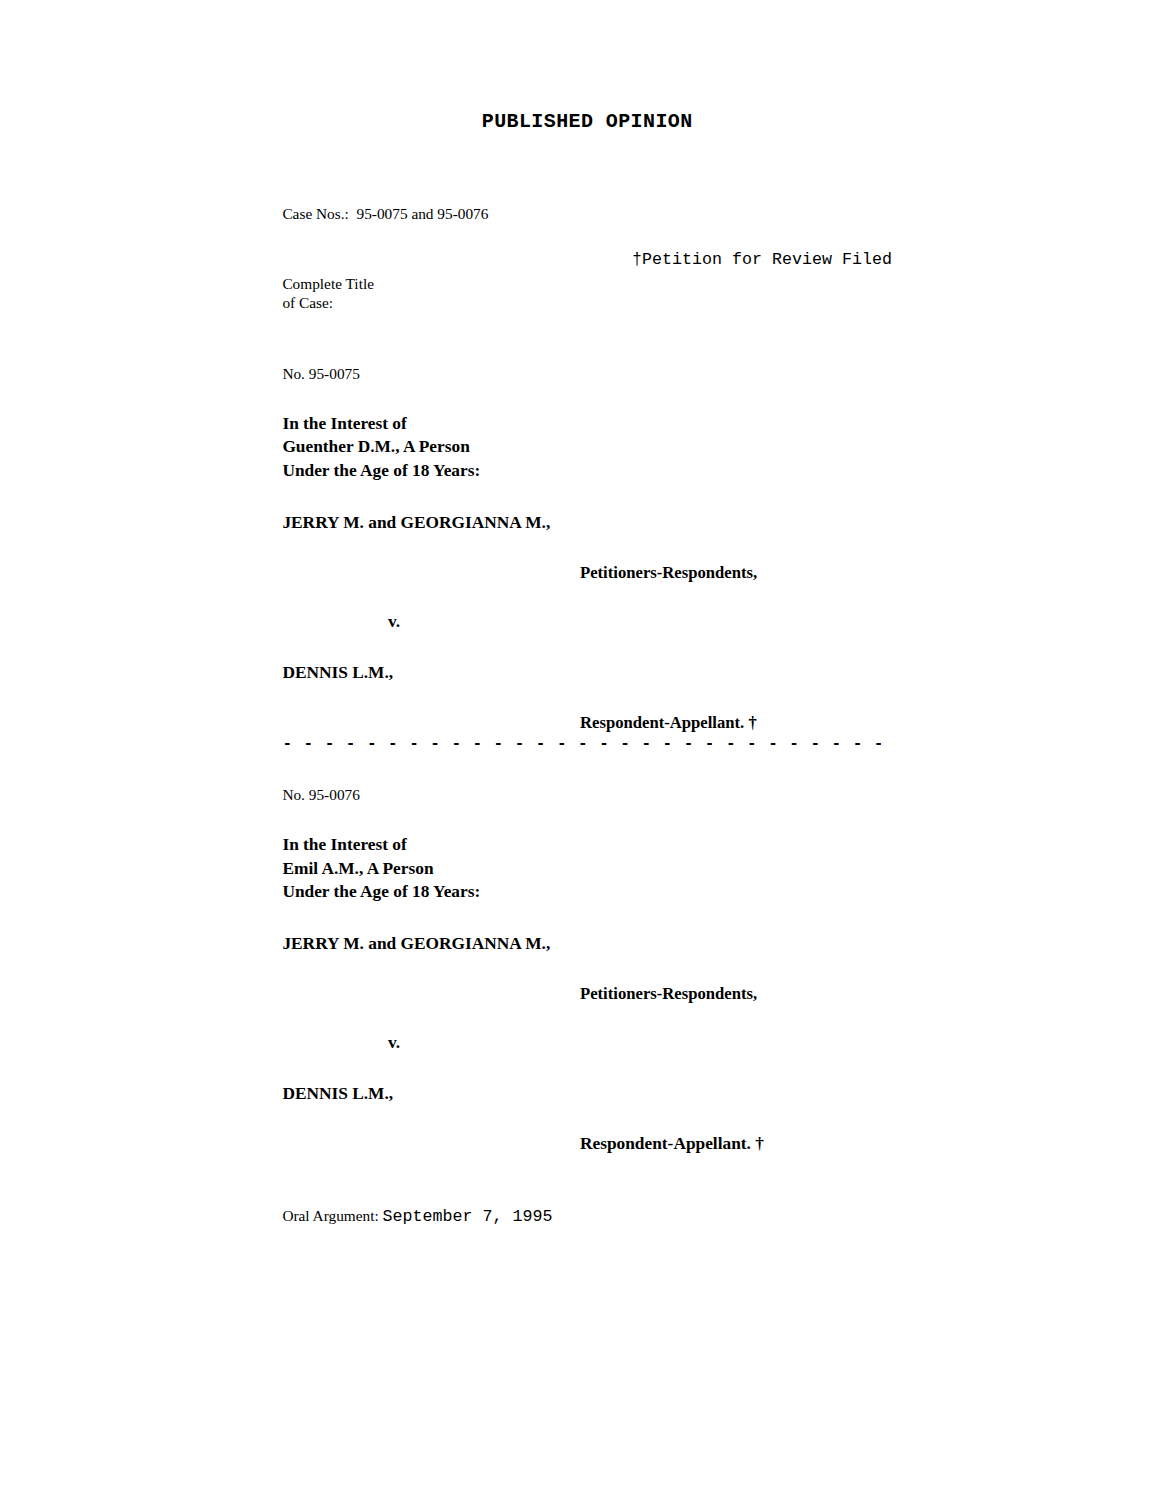PUBLISHED OPINION
Case Nos.: 95-0075 and 95-0076
†Petition for Review Filed
Complete Title
of Case:
No. 95-0075
In the Interest of
Guenther D.M., A Person
Under the Age of 18 Years:
JERRY M. and GEORGIANNA M.,
Petitioners-Respondents,
v.
DENNIS L.M.,
Respondent-Appellant. †
- - - - - - - - - - - - - - - - - - - - - - - - - - - - - - - - - - - - - - - - - - - - - - - -
No. 95-0076
In the Interest of
Emil A.M., A Person
Under the Age of 18 Years:
JERRY M. and GEORGIANNA M.,
Petitioners-Respondents,
v.
DENNIS L.M.,
Respondent-Appellant. †
Oral Argument: September 7, 1995